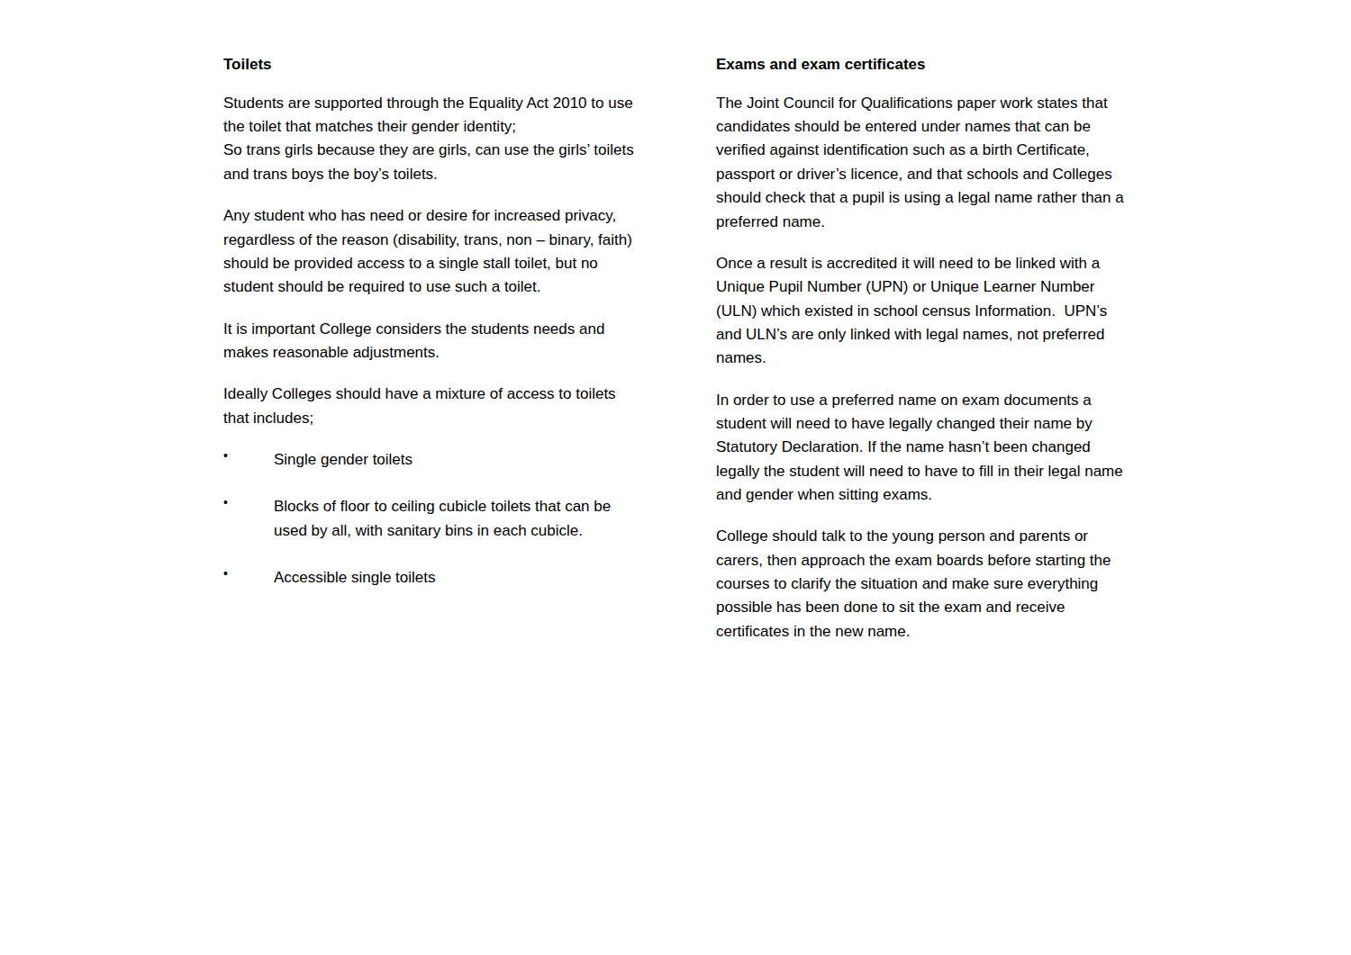Toilets
Students are supported through the Equality Act 2010 to use the toilet that matches their gender identity;
So trans girls because they are girls, can use the girls’ toilets and trans boys the boy’s toilets.
Any student who has need or desire for increased privacy, regardless of the reason (disability, trans, non – binary, faith) should be provided access to a single stall toilet, but no student should be required to use such a toilet.
It is important College considers the students needs and makes reasonable adjustments.
Ideally Colleges should have a mixture of access to toilets that includes;
Single gender toilets
Blocks of floor to ceiling cubicle toilets that can be used by all, with sanitary bins in each cubicle.
Accessible single toilets
Exams and exam certificates
The Joint Council for Qualifications paper work states that candidates should be entered under names that can be verified against identification such as a birth Certificate, passport or driver’s licence, and that schools and Colleges should check that a pupil is using a legal name rather than a preferred name.
Once a result is accredited it will need to be linked with a Unique Pupil Number (UPN) or Unique Learner Number (ULN) which existed in school census Information. UPN’s and ULN’s are only linked with legal names, not preferred names.
In order to use a preferred name on exam documents a student will need to have legally changed their name by Statutory Declaration. If the name hasn’t been changed legally the student will need to have to fill in their legal name and gender when sitting exams.
College should talk to the young person and parents or carers, then approach the exam boards before starting the courses to clarify the situation and make sure everything possible has been done to sit the exam and receive certificates in the new name.